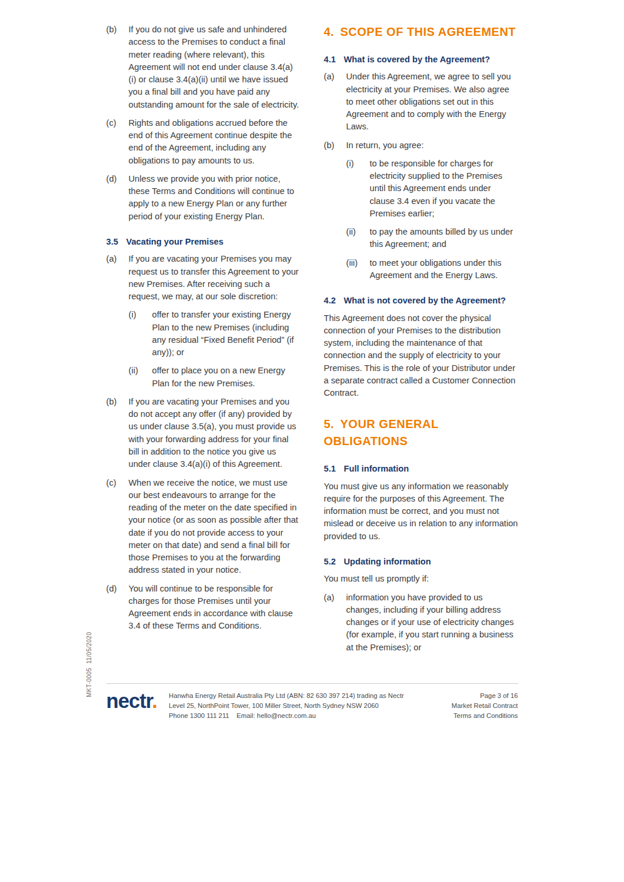MKT-0005 11/05/2020
(b) If you do not give us safe and unhindered access to the Premises to conduct a final meter reading (where relevant), this Agreement will not end under clause 3.4(a)(i) or clause 3.4(a)(ii) until we have issued you a final bill and you have paid any outstanding amount for the sale of electricity.
(c) Rights and obligations accrued before the end of this Agreement continue despite the end of the Agreement, including any obligations to pay amounts to us.
(d) Unless we provide you with prior notice, these Terms and Conditions will continue to apply to a new Energy Plan or any further period of your existing Energy Plan.
3.5 Vacating your Premises
(a) If you are vacating your Premises you may request us to transfer this Agreement to your new Premises. After receiving such a request, we may, at our sole discretion:
(i) offer to transfer your existing Energy Plan to the new Premises (including any residual “Fixed Benefit Period” (if any)); or
(ii) offer to place you on a new Energy Plan for the new Premises.
(b) If you are vacating your Premises and you do not accept any offer (if any) provided by us under clause 3.5(a), you must provide us with your forwarding address for your final bill in addition to the notice you give us under clause 3.4(a)(i) of this Agreement.
(c) When we receive the notice, we must use our best endeavours to arrange for the reading of the meter on the date specified in your notice (or as soon as possible after that date if you do not provide access to your meter on that date) and send a final bill for those Premises to you at the forwarding address stated in your notice.
(d) You will continue to be responsible for charges for those Premises until your Agreement ends in accordance with clause 3.4 of these Terms and Conditions.
4. SCOPE OF THIS AGREEMENT
4.1 What is covered by the Agreement?
(a) Under this Agreement, we agree to sell you electricity at your Premises. We also agree to meet other obligations set out in this Agreement and to comply with the Energy Laws.
(b) In return, you agree:
(i) to be responsible for charges for electricity supplied to the Premises until this Agreement ends under clause 3.4 even if you vacate the Premises earlier;
(ii) to pay the amounts billed by us under this Agreement; and
(iii) to meet your obligations under this Agreement and the Energy Laws.
4.2 What is not covered by the Agreement?
This Agreement does not cover the physical connection of your Premises to the distribution system, including the maintenance of that connection and the supply of electricity to your Premises. This is the role of your Distributor under a separate contract called a Customer Connection Contract.
5. YOUR GENERAL OBLIGATIONS
5.1 Full information
You must give us any information we reasonably require for the purposes of this Agreement. The information must be correct, and you must not mislead or deceive us in relation to any information provided to us.
5.2 Updating information
You must tell us promptly if:
(a) information you have provided to us changes, including if your billing address changes or if your use of electricity changes (for example, if you start running a business at the Premises); or
nectr.
Hanwha Energy Retail Australia Pty Ltd (ABN: 82 630 397 214) trading as Nectr
Level 25, NorthPoint Tower, 100 Miller Street, North Sydney NSW 2060
Phone 1300 111 211 Email: hello@nectr.com.au
Page 3 of 16
Market Retail Contract
Terms and Conditions